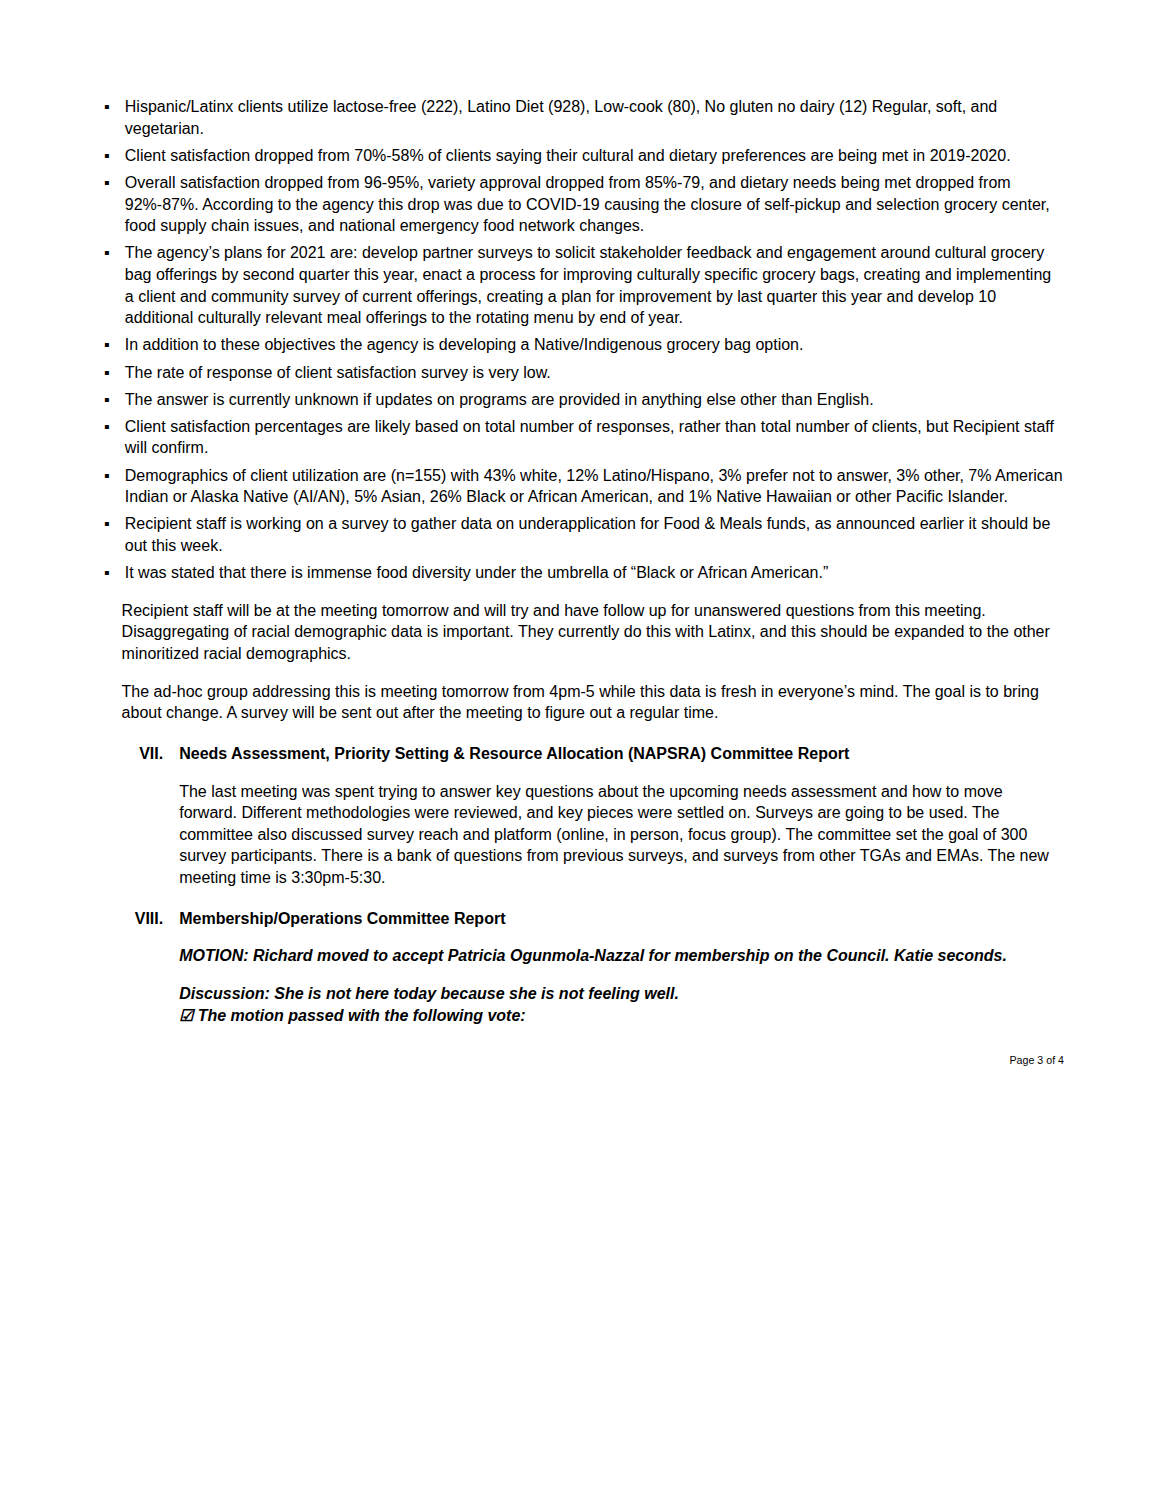Hispanic/Latinx clients utilize lactose-free (222), Latino Diet (928), Low-cook (80), No gluten no dairy (12) Regular, soft, and vegetarian.
Client satisfaction dropped from 70%-58% of clients saying their cultural and dietary preferences are being met in 2019-2020.
Overall satisfaction dropped from 96-95%, variety approval dropped from 85%-79, and dietary needs being met dropped from 92%-87%. According to the agency this drop was due to COVID-19 causing the closure of self-pickup and selection grocery center, food supply chain issues, and national emergency food network changes.
The agency’s plans for 2021 are: develop partner surveys to solicit stakeholder feedback and engagement around cultural grocery bag offerings by second quarter this year, enact a process for improving culturally specific grocery bags, creating and implementing a client and community survey of current offerings, creating a plan for improvement by last quarter this year and develop 10 additional culturally relevant meal offerings to the rotating menu by end of year.
In addition to these objectives the agency is developing a Native/Indigenous grocery bag option.
The rate of response of client satisfaction survey is very low.
The answer is currently unknown if updates on programs are provided in anything else other than English.
Client satisfaction percentages are likely based on total number of responses, rather than total number of clients, but Recipient staff will confirm.
Demographics of client utilization are (n=155) with 43% white, 12% Latino/Hispano, 3% prefer not to answer, 3% other, 7% American Indian or Alaska Native (AI/AN), 5% Asian, 26% Black or African American, and 1% Native Hawaiian or other Pacific Islander.
Recipient staff is working on a survey to gather data on underapplication for Food & Meals funds, as announced earlier it should be out this week.
It was stated that there is immense food diversity under the umbrella of “Black or African American.”
Recipient staff will be at the meeting tomorrow and will try and have follow up for unanswered questions from this meeting. Disaggregating of racial demographic data is important. They currently do this with Latinx, and this should be expanded to the other minoritized racial demographics.
The ad-hoc group addressing this is meeting tomorrow from 4pm-5 while this data is fresh in everyone’s mind. The goal is to bring about change. A survey will be sent out after the meeting to figure out a regular time.
VII.
Needs Assessment, Priority Setting & Resource Allocation (NAPSRA) Committee Report
The last meeting was spent trying to answer key questions about the upcoming needs assessment and how to move forward. Different methodologies were reviewed, and key pieces were settled on. Surveys are going to be used. The committee also discussed survey reach and platform (online, in person, focus group). The committee set the goal of 300 survey participants. There is a bank of questions from previous surveys, and surveys from other TGAs and EMAs. The new meeting time is 3:30pm-5:30.
VIII.
Membership/Operations Committee Report
MOTION: Richard moved to accept Patricia Ogunmola-Nazzal for membership on the Council. Katie seconds.
Discussion: She is not here today because she is not feeling well.
☑ The motion passed with the following vote:
Page 3 of 4